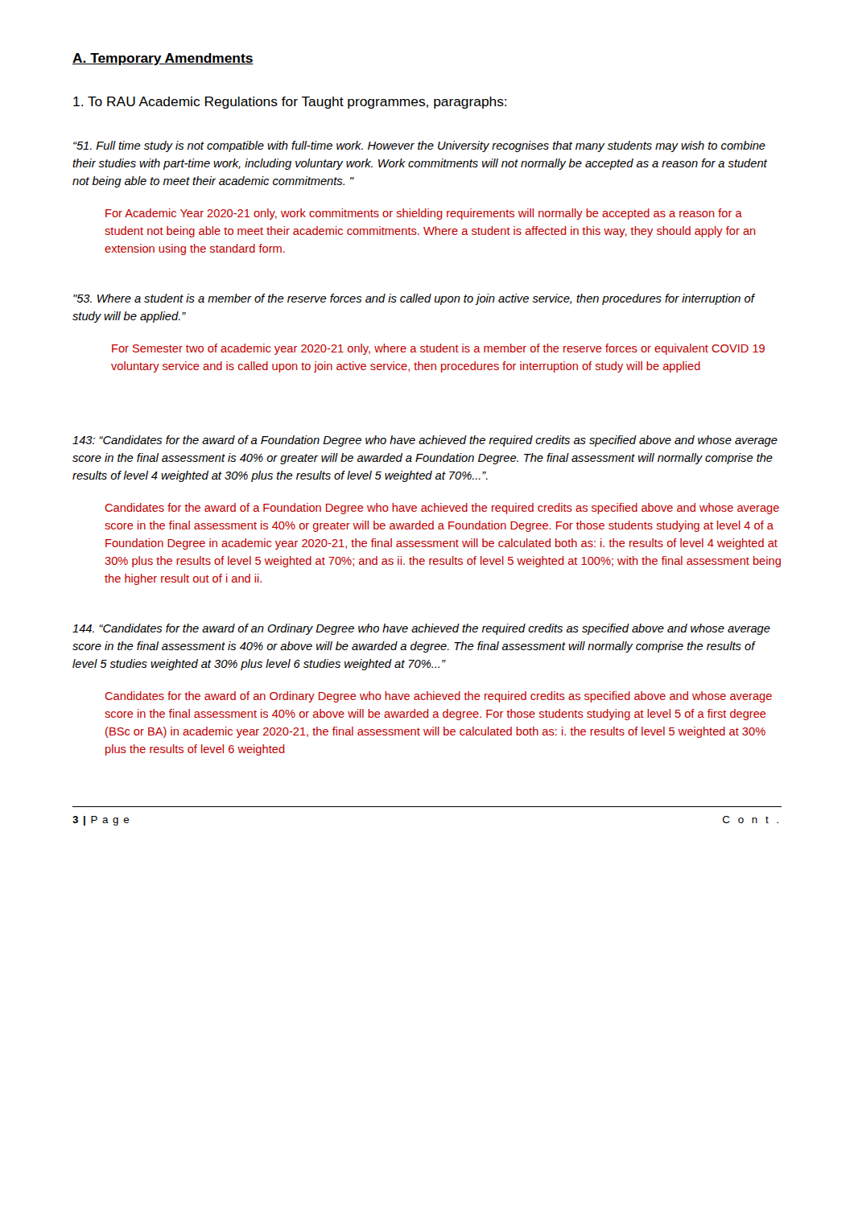A. Temporary Amendments
1. To RAU Academic Regulations for Taught programmes, paragraphs:
“51. Full time study is not compatible with full-time work. However the University recognises that many students may wish to combine their studies with part-time work, including voluntary work. Work commitments will not normally be accepted as a reason for a student not being able to meet their academic commitments. "
For Academic Year 2020-21 only, work commitments or shielding requirements will normally be accepted as a reason for a student not being able to meet their academic commitments. Where a student is affected in this way, they should apply for an extension using the standard form.
"53. Where a student is a member of the reserve forces and is called upon to join active service, then procedures for interruption of study will be applied.”
For Semester two of academic year 2020-21 only, where a student is a member of the reserve forces or equivalent COVID 19 voluntary service and is called upon to join active service, then procedures for interruption of study will be applied
143: “Candidates for the award of a Foundation Degree who have achieved the required credits as specified above and whose average score in the final assessment is 40% or greater will be awarded a Foundation Degree. The final assessment will normally comprise the results of level 4 weighted at 30% plus the results of level 5 weighted at 70%...”.
Candidates for the award of a Foundation Degree who have achieved the required credits as specified above and whose average score in the final assessment is 40% or greater will be awarded a Foundation Degree. For those students studying at level 4 of a Foundation Degree in academic year 2020-21, the final assessment will be calculated both as: i. the results of level 4 weighted at 30% plus the results of level 5 weighted at 70%; and as ii. the results of level 5 weighted at 100%; with the final assessment being the higher result out of i and ii.
144. “Candidates for the award of an Ordinary Degree who have achieved the required credits as specified above and whose average score in the final assessment is 40% or above will be awarded a degree. The final assessment will normally comprise the results of level 5 studies weighted at 30% plus level 6 studies weighted at 70%...”
Candidates for the award of an Ordinary Degree who have achieved the required credits as specified above and whose average score in the final assessment is 40% or above will be awarded a degree. For those students studying at level 5 of a first degree (BSc or BA) in academic year 2020-21, the final assessment will be calculated both as: i. the results of level 5 weighted at 30% plus the results of level 6 weighted
3 | P a g e C o n t .